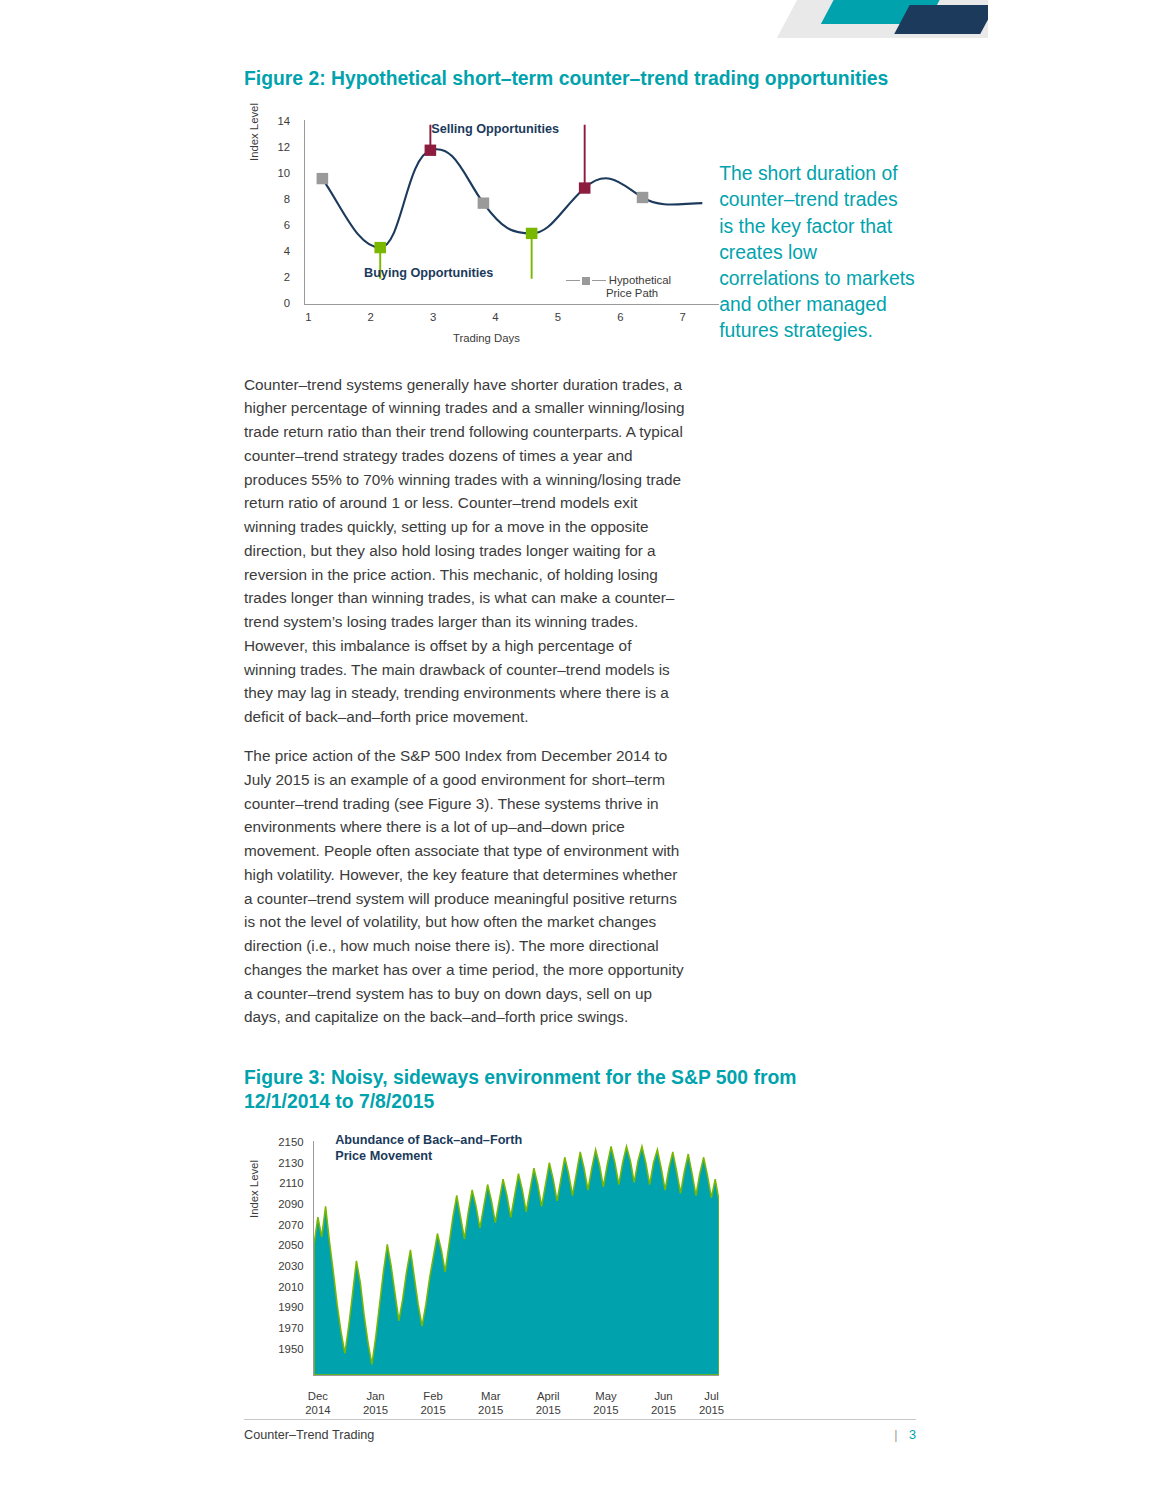Figure 2: Hypothetical short–term counter–trend trading opportunities
Index Level
14
12
10
8
6
4
2
0
Selling Opportunities
Buying Opportunities
Hypothetical
Price Path
1
2
3
4
5
6
7
Trading Days
Counter–trend systems generally have shorter duration trades, a higher percentage of winning trades and a smaller winning/losing trade return ratio than their trend following counterparts. A typical counter–trend strategy trades dozens of times a year and produces 55% to 70% winning trades with a winning/losing trade return ratio of around 1 or less. Counter–trend models exit winning trades quickly, setting up for a move in the opposite direction, but they also hold losing trades longer waiting for a reversion in the price action. This mechanic, of holding losing trades longer than winning trades, is what can make a counter–trend system’s losing trades larger than its winning trades. However, this imbalance is offset by a high percentage of winning trades. The main drawback of counter–trend models is they may lag in steady, trending environments where there is a deficit of back–and–forth price movement.
The price action of the S&P 500 Index from December 2014 to July 2015 is an example of a good environment for short–term counter–trend trading (see Figure 3). These systems thrive in environments where there is a lot of up–and–down price movement. People often associate that type of environment with high volatility. However, the key feature that determines whether a counter–trend system will produce meaningful positive returns is not the level of volatility, but how often the market changes direction (i.e., how much noise there is). The more directional changes the market has over a time period, the more opportunity a counter–trend system has to buy on down days, sell on up days, and capitalize on the back–and–forth price swings.
The short duration of counter–trend trades is the key factor that creates low correlations to markets and other managed futures strategies.
Figure 3: Noisy, sideways environment for the S&P 500 from
12/1/2014 to 7/8/2015
Index Level
2150
2130
2110
2090
2070
2050
2030
2010
1990
1970
1950
Abundance of Back–and–Forth
Price Movement
Dec
2014
Jan
2015
Feb
2015
Mar
2015
April
2015
May
2015
Jun
2015
Jul
2015
Counter–Trend Trading
|3